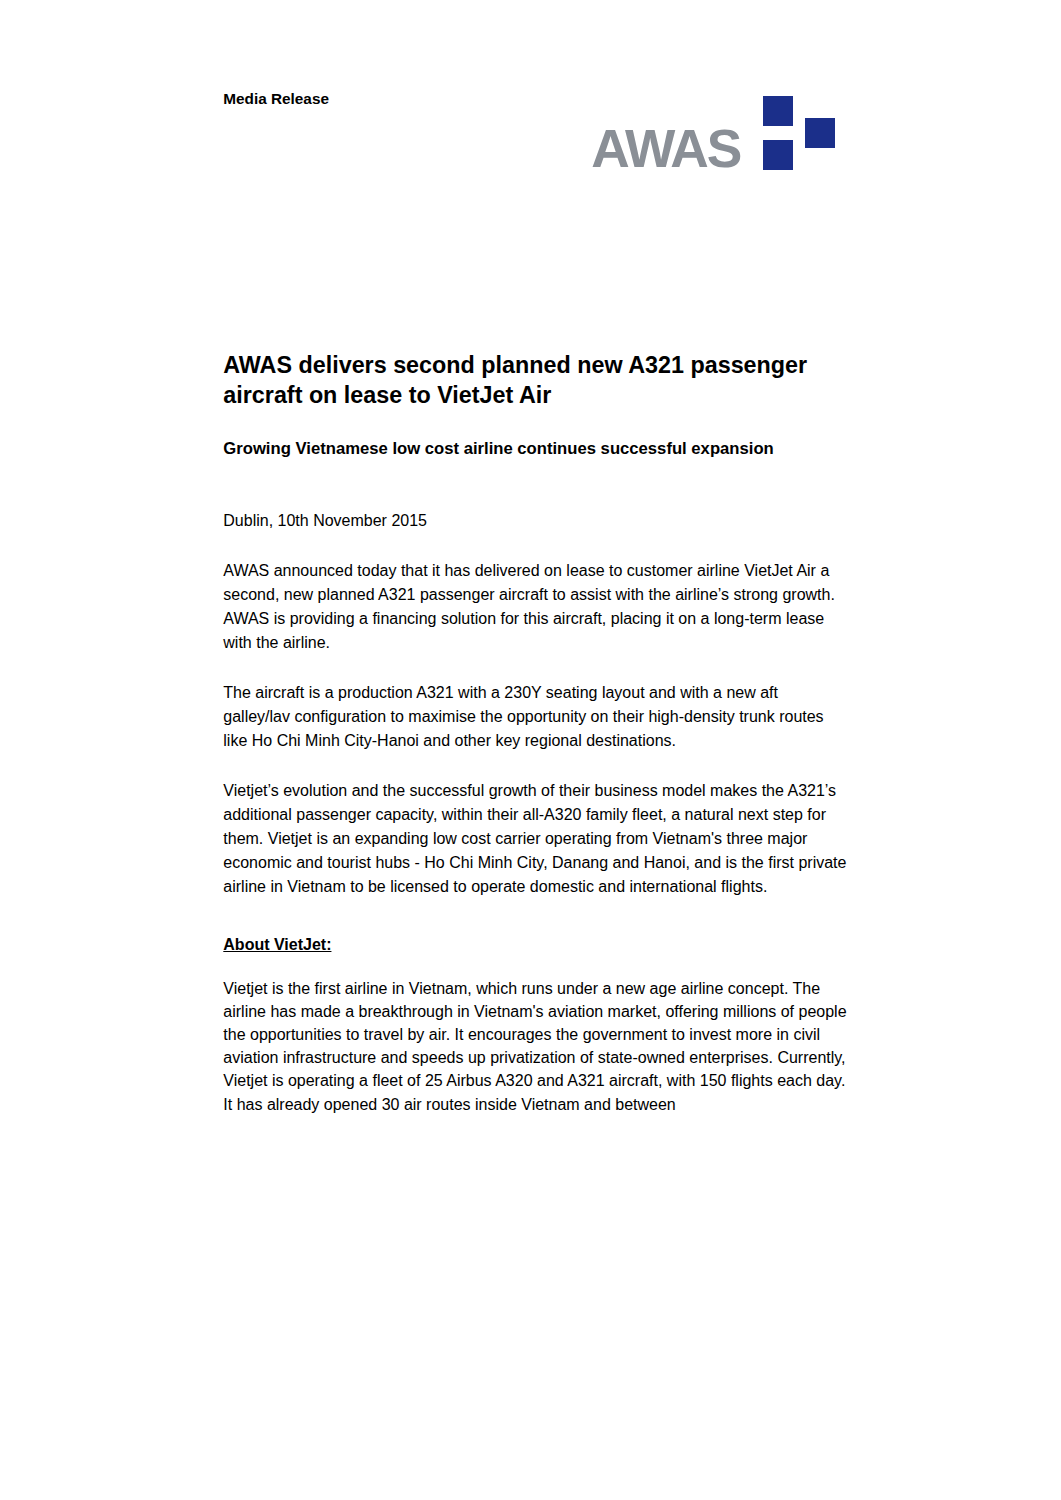Media Release
AWAS
AWAS delivers second planned new A321 passenger
aircraft on lease to VietJet Air
Growing Vietnamese low cost airline continues successful expansion
Dublin, 10th November 2015
AWAS announced today that it has delivered on lease to customer airline VietJet Air a second, new planned A321 passenger aircraft to assist with the airline’s strong growth. AWAS is providing a financing solution for this aircraft, placing it on a long-term lease with the airline.
The aircraft is a production A321 with a 230Y seating layout and with a new aft galley/lav configuration to maximise the opportunity on their high-density trunk routes like Ho Chi Minh City-Hanoi and other key regional destinations.
Vietjet’s evolution and the successful growth of their business model makes the A321’s additional passenger capacity, within their all-A320 family fleet, a natural next step for them. Vietjet is an expanding low cost carrier operating from Vietnam's three major economic and tourist hubs - Ho Chi Minh City, Danang and Hanoi, and is the first private airline in Vietnam to be licensed to operate domestic and international flights.
About VietJet:
Vietjet is the first airline in Vietnam, which runs under a new age airline concept. The airline has made a breakthrough in Vietnam's aviation market, offering millions of people the opportunities to travel by air. It encourages the government to invest more in civil aviation infrastructure and speeds up privatization of state-owned enterprises. Currently, Vietjet is operating a fleet of 25 Airbus A320 and A321 aircraft, with 150 flights each day. It has already opened 30 air routes inside Vietnam and between